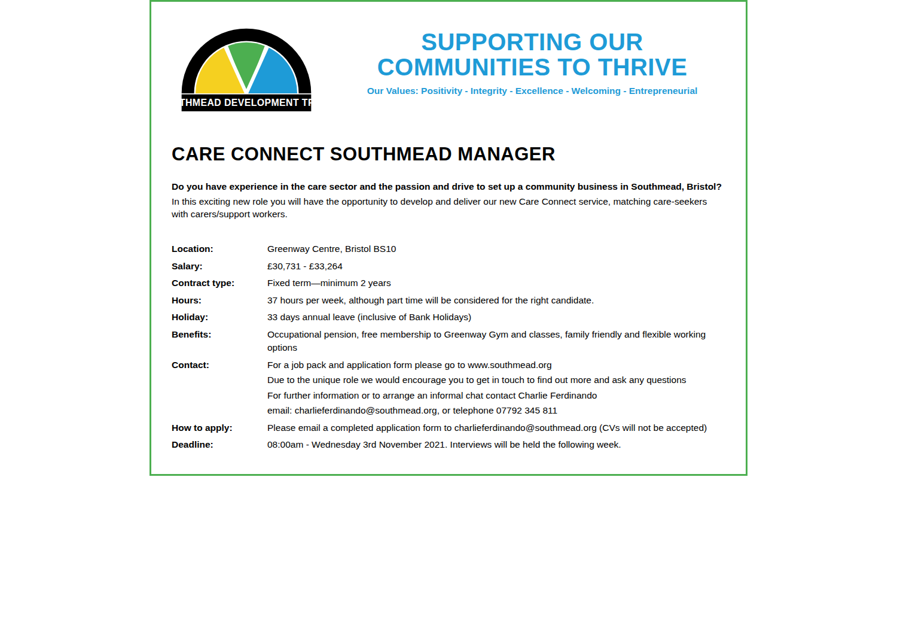SOUTHMEAD DEVELOPMENT TRUST
Supporting our
communities to thrive
Our Values: Positivity - Integrity - Excellence - Welcoming - Entrepreneurial
Care Connect Southmead Manager
Do you have experience in the care sector and the passion and drive to set up a community business in Southmead, Bristol?
In this exciting new role you will have the opportunity to develop and deliver our new Care Connect service, matching care-seekers with carers/support workers.
| Location: | Greenway Centre, Bristol BS10 |
| Salary: | £30,731 - £33,264 |
| Contract type: | Fixed term—minimum 2 years |
| Hours: | 37 hours per week, although part time will be considered for the right candidate. |
| Holiday: | 33 days annual leave (inclusive of Bank Holidays) |
| Benefits: | Occupational pension, free membership to Greenway Gym and classes, family friendly and flexible working options |
| Contact: | For a job pack and application form please go to www.southmead.org Due to the unique role we would encourage you to get in touch to find out more and ask any questions For further information or to arrange an informal chat contact Charlie Ferdinando email: charlieferdinando@southmead.org , or telephone 07792 345 811 |
| How to apply: | Please email a completed application form to charlieferdinando@southmead.org (CVs will not be accepted) |
| Deadline: | 08:00am - Wednesday 3rd November 2021. Interviews will be held the following week. |